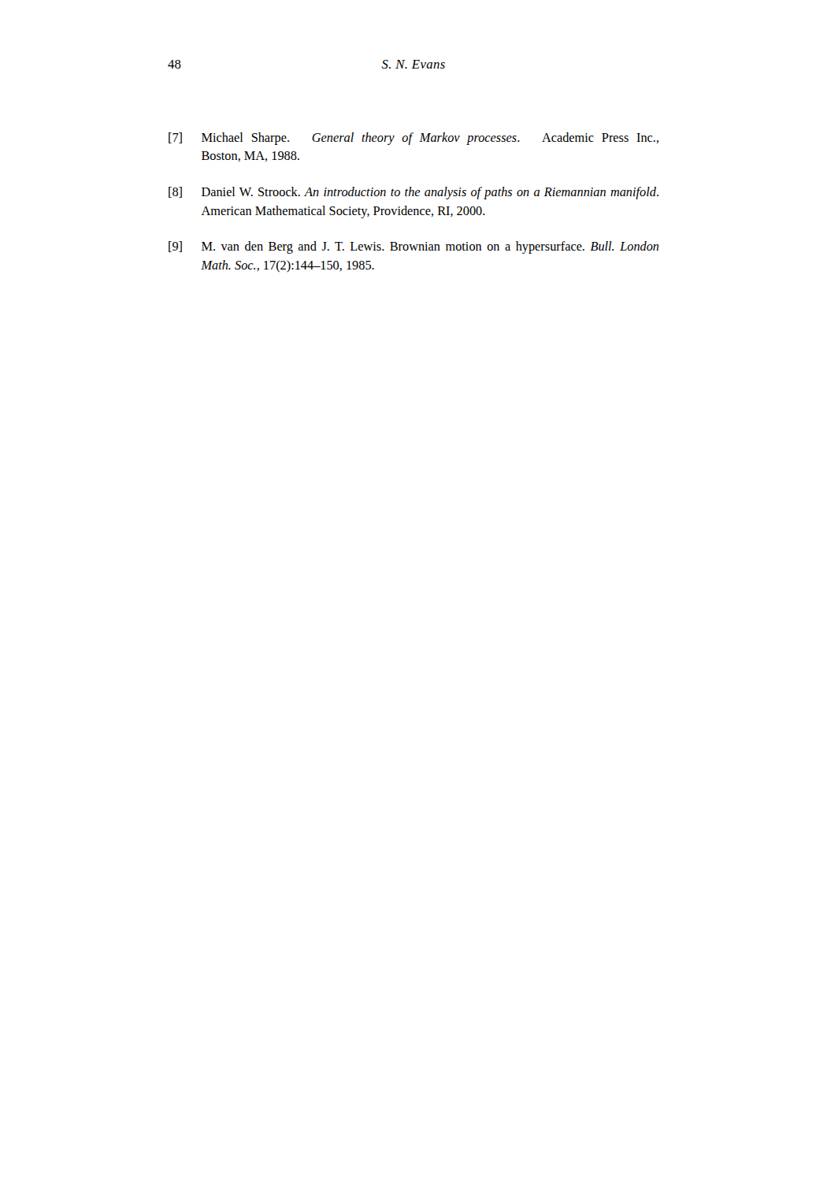48 S. N. Evans
[7] Michael Sharpe. General theory of Markov processes. Academic Press Inc., Boston, MA, 1988.
[8] Daniel W. Stroock. An introduction to the analysis of paths on a Riemannian manifold. American Mathematical Society, Providence, RI, 2000.
[9] M. van den Berg and J. T. Lewis. Brownian motion on a hypersurface. Bull. London Math. Soc., 17(2):144–150, 1985.